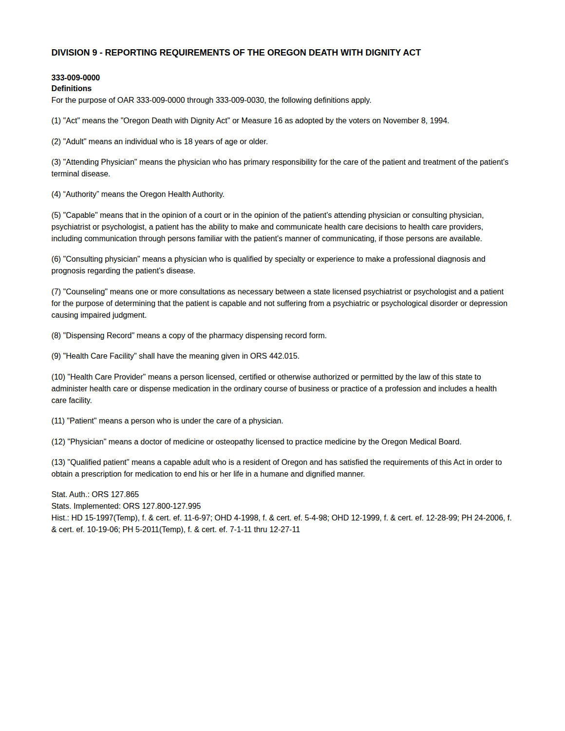DIVISION 9 - REPORTING REQUIREMENTS OF THE OREGON DEATH WITH DIGNITY ACT
333-009-0000
Definitions
For the purpose of OAR 333-009-0000 through 333-009-0030, the following definitions apply.
(1) "Act" means the "Oregon Death with Dignity Act" or Measure 16 as adopted by the voters on November 8, 1994.
(2) "Adult" means an individual who is 18 years of age or older.
(3) "Attending Physician" means the physician who has primary responsibility for the care of the patient and treatment of the patient's terminal disease.
(4) “Authority” means the Oregon Health Authority.
(5) "Capable" means that in the opinion of a court or in the opinion of the patient's attending physician or consulting physician, psychiatrist or psychologist, a patient has the ability to make and communicate health care decisions to health care providers, including communication through persons familiar with the patient's manner of communicating, if those persons are available.
(6) "Consulting physician" means a physician who is qualified by specialty or experience to make a professional diagnosis and prognosis regarding the patient's disease.
(7) "Counseling" means one or more consultations as necessary between a state licensed psychiatrist or psychologist and a patient for the purpose of determining that the patient is capable and not suffering from a psychiatric or psychological disorder or depression causing impaired judgment.
(8) "Dispensing Record" means a copy of the pharmacy dispensing record form.
(9) "Health Care Facility" shall have the meaning given in ORS 442.015.
(10) "Health Care Provider" means a person licensed, certified or otherwise authorized or permitted by the law of this state to administer health care or dispense medication in the ordinary course of business or practice of a profession and includes a health care facility.
(11) "Patient" means a person who is under the care of a physician.
(12) "Physician" means a doctor of medicine or osteopathy licensed to practice medicine by the Oregon Medical Board.
(13) "Qualified patient" means a capable adult who is a resident of Oregon and has satisfied the requirements of this Act in order to obtain a prescription for medication to end his or her life in a humane and dignified manner.
Stat. Auth.: ORS 127.865
Stats. Implemented: ORS 127.800-127.995
Hist.: HD 15-1997(Temp), f. & cert. ef. 11-6-97; OHD 4-1998, f. & cert. ef. 5-4-98; OHD 12-1999, f. & cert. ef. 12-28-99; PH 24-2006, f. & cert. ef. 10-19-06; PH 5-2011(Temp), f. & cert. ef. 7-1-11 thru 12-27-11